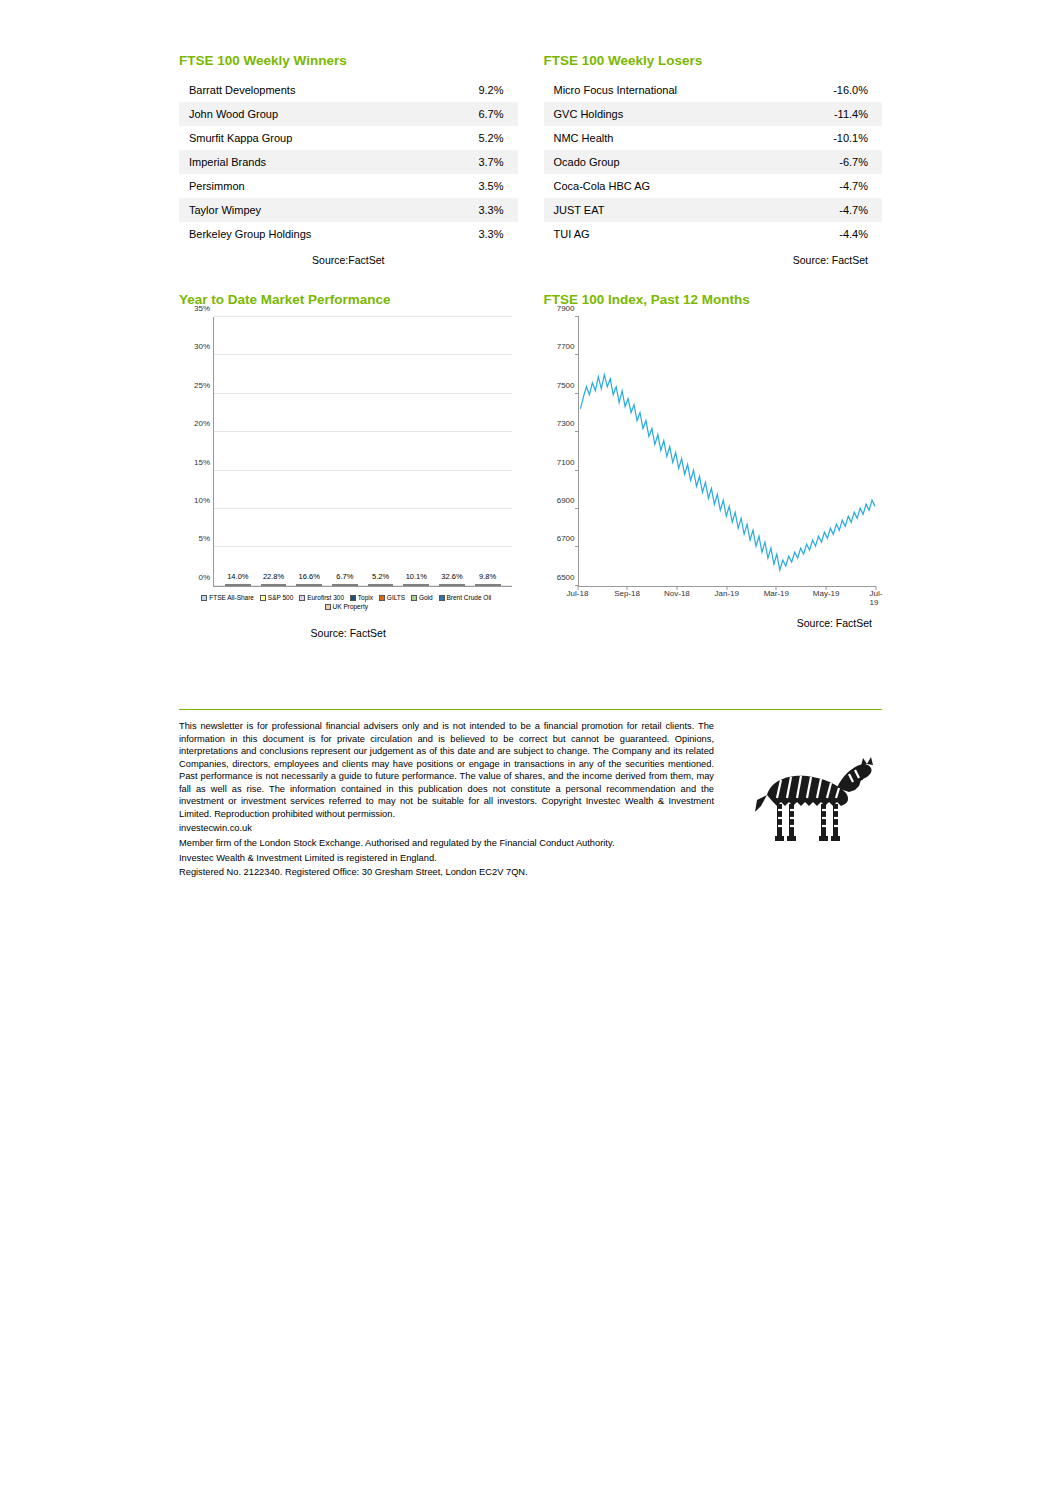FTSE 100 Weekly Winners
| Barratt Developments | 9.2% |
| John Wood Group | 6.7% |
| Smurfit Kappa Group | 5.2% |
| Imperial Brands | 3.7% |
| Persimmon | 3.5% |
| Taylor Wimpey | 3.3% |
| Berkeley Group Holdings | 3.3% |
Source:FactSet
FTSE 100 Weekly Losers
| Micro Focus International | -16.0% |
| GVC Holdings | -11.4% |
| NMC Health | -10.1% |
| Ocado Group | -6.7% |
| Coca-Cola HBC AG | -4.7% |
| JUST EAT | -4.7% |
| TUI AG | -4.4% |
Source: FactSet
Year to Date Market Performance
0%
5%
10%
15%
20%
25%
30%
35%
14.0%
22.8%
16.6%
6.7%
5.2%
10.1%
32.6%
9.8%
FTSE All-Share S&P 500 Eurofirst 300 Topix GILTS Gold Brent Crude Oil UK Property
Source: FactSet
FTSE 100 Index, Past 12 Months
6500
6700
6900
7100
7300
7500
7700
7900
Jul-18 Sep-18 Nov-18 Jan-19 Mar-19 May-19 Jul-19
Source: FactSet
This newsletter is for professional financial advisers only and is not intended to be a financial promotion for retail clients. The information in this document is for private circulation and is believed to be correct but cannot be guaranteed. Opinions, interpretations and conclusions represent our judgement as of this date and are subject to change. The Company and its related Companies, directors, employees and clients may have positions or engage in transactions in any of the securities mentioned. Past performance is not necessarily a guide to future performance. The value of shares, and the income derived from them, may fall as well as rise. The information contained in this publication does not constitute a personal recommendation and the investment or investment services referred to may not be suitable for all investors. Copyright Investec Wealth & Investment Limited. Reproduction prohibited without permission.
investecwin.co.uk
Member firm of the London Stock Exchange. Authorised and regulated by the Financial Conduct Authority.
Investec Wealth & Investment Limited is registered in England.
Registered No. 2122340. Registered Office: 30 Gresham Street, London EC2V 7QN.